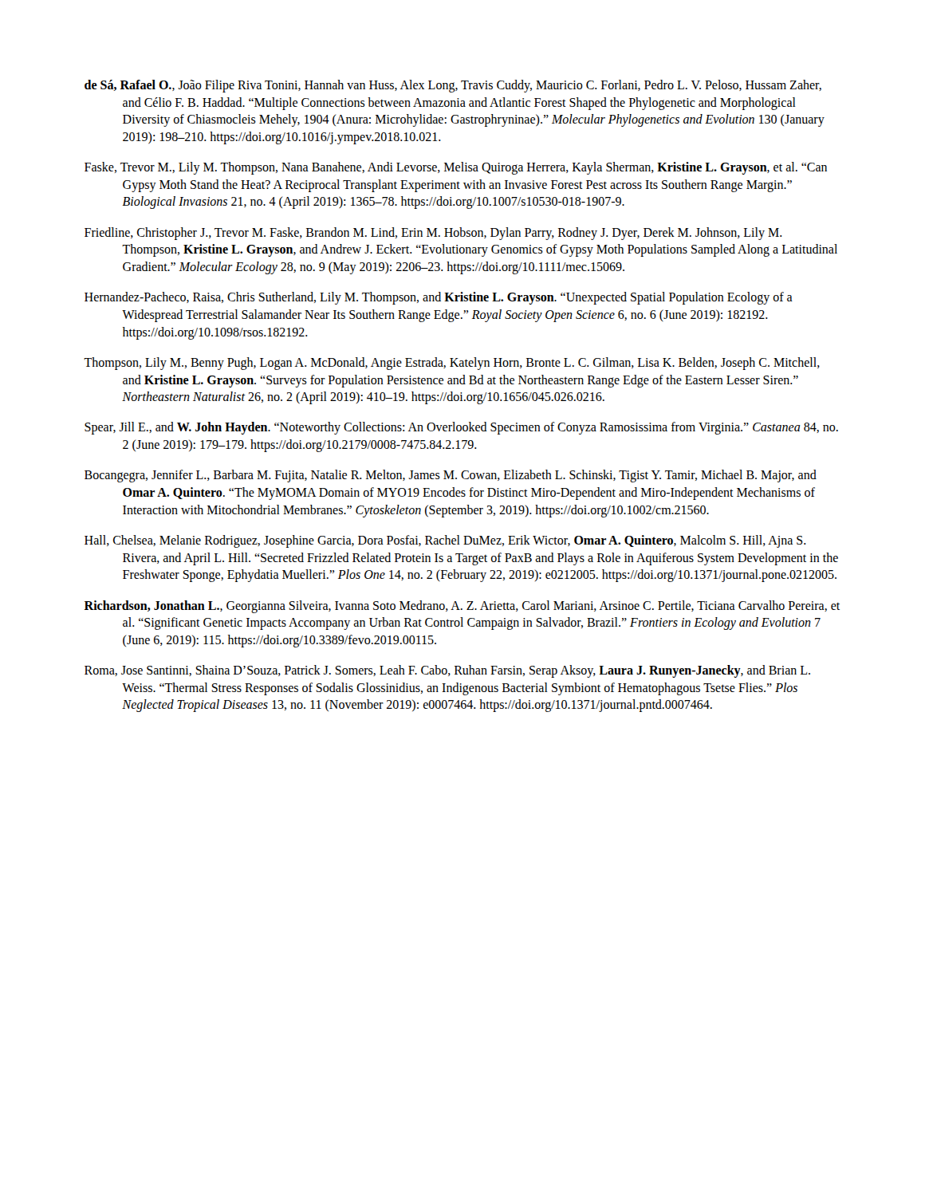de Sá, Rafael O., João Filipe Riva Tonini, Hannah van Huss, Alex Long, Travis Cuddy, Mauricio C. Forlani, Pedro L. V. Peloso, Hussam Zaher, and Célio F. B. Haddad. “Multiple Connections between Amazonia and Atlantic Forest Shaped the Phylogenetic and Morphological Diversity of Chiasmocleis Mehely, 1904 (Anura: Microhylidae: Gastrophryninae).” Molecular Phylogenetics and Evolution 130 (January 2019): 198–210. https://doi.org/10.1016/j.ympev.2018.10.021.
Faske, Trevor M., Lily M. Thompson, Nana Banahene, Andi Levorse, Melisa Quiroga Herrera, Kayla Sherman, Kristine L. Grayson, et al. “Can Gypsy Moth Stand the Heat? A Reciprocal Transplant Experiment with an Invasive Forest Pest across Its Southern Range Margin.” Biological Invasions 21, no. 4 (April 2019): 1365–78. https://doi.org/10.1007/s10530-018-1907-9.
Friedline, Christopher J., Trevor M. Faske, Brandon M. Lind, Erin M. Hobson, Dylan Parry, Rodney J. Dyer, Derek M. Johnson, Lily M. Thompson, Kristine L. Grayson, and Andrew J. Eckert. “Evolutionary Genomics of Gypsy Moth Populations Sampled Along a Latitudinal Gradient.” Molecular Ecology 28, no. 9 (May 2019): 2206–23. https://doi.org/10.1111/mec.15069.
Hernandez-Pacheco, Raisa, Chris Sutherland, Lily M. Thompson, and Kristine L. Grayson. “Unexpected Spatial Population Ecology of a Widespread Terrestrial Salamander Near Its Southern Range Edge.” Royal Society Open Science 6, no. 6 (June 2019): 182192. https://doi.org/10.1098/rsos.182192.
Thompson, Lily M., Benny Pugh, Logan A. McDonald, Angie Estrada, Katelyn Horn, Bronte L. C. Gilman, Lisa K. Belden, Joseph C. Mitchell, and Kristine L. Grayson. “Surveys for Population Persistence and Bd at the Northeastern Range Edge of the Eastern Lesser Siren.” Northeastern Naturalist 26, no. 2 (April 2019): 410–19. https://doi.org/10.1656/045.026.0216.
Spear, Jill E., and W. John Hayden. “Noteworthy Collections: An Overlooked Specimen of Conyza Ramosissima from Virginia.” Castanea 84, no. 2 (June 2019): 179–179. https://doi.org/10.2179/0008-7475.84.2.179.
Bocangegra, Jennifer L., Barbara M. Fujita, Natalie R. Melton, James M. Cowan, Elizabeth L. Schinski, Tigist Y. Tamir, Michael B. Major, and Omar A. Quintero. “The MyMOMA Domain of MYO19 Encodes for Distinct Miro-Dependent and Miro-Independent Mechanisms of Interaction with Mitochondrial Membranes.” Cytoskeleton (September 3, 2019). https://doi.org/10.1002/cm.21560.
Hall, Chelsea, Melanie Rodriguez, Josephine Garcia, Dora Posfai, Rachel DuMez, Erik Wictor, Omar A. Quintero, Malcolm S. Hill, Ajna S. Rivera, and April L. Hill. “Secreted Frizzled Related Protein Is a Target of PaxB and Plays a Role in Aquiferous System Development in the Freshwater Sponge, Ephydatia Muelleri.” Plos One 14, no. 2 (February 22, 2019): e0212005. https://doi.org/10.1371/journal.pone.0212005.
Richardson, Jonathan L., Georgianna Silveira, Ivanna Soto Medrano, A. Z. Arietta, Carol Mariani, Arsinoe C. Pertile, Ticiana Carvalho Pereira, et al. “Significant Genetic Impacts Accompany an Urban Rat Control Campaign in Salvador, Brazil.” Frontiers in Ecology and Evolution 7 (June 6, 2019): 115. https://doi.org/10.3389/fevo.2019.00115.
Roma, Jose Santinni, Shaina D’Souza, Patrick J. Somers, Leah F. Cabo, Ruhan Farsin, Serap Aksoy, Laura J. Runyen-Janecky, and Brian L. Weiss. “Thermal Stress Responses of Sodalis Glossinidius, an Indigenous Bacterial Symbiont of Hematophagous Tsetse Flies.” Plos Neglected Tropical Diseases 13, no. 11 (November 2019): e0007464. https://doi.org/10.1371/journal.pntd.0007464.